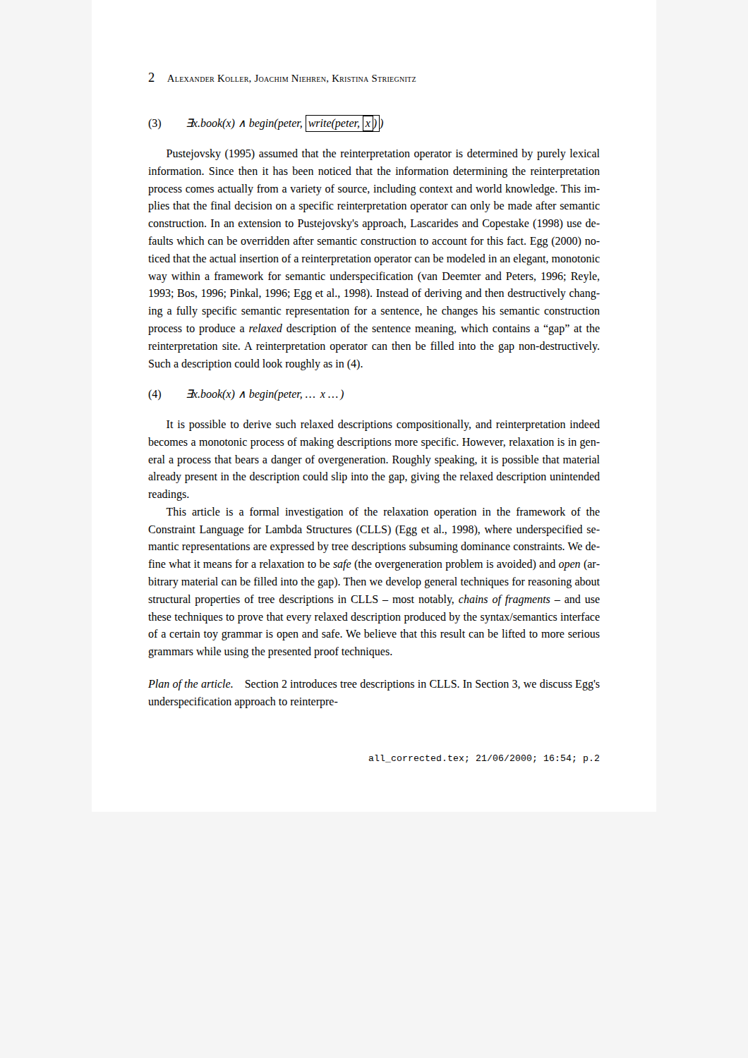2 Alexander Koller, Joachim Niehren, Kristina Striegnitz
(3) ∃x.book(x) ∧ begin(peter, write(peter, x))
Pustejovsky (1995) assumed that the reinterpretation operator is determined by purely lexical information. Since then it has been noticed that the information determining the reinterpretation process comes actually from a variety of source, including context and world knowledge. This implies that the final decision on a specific reinterpretation operator can only be made after semantic construction. In an extension to Pustejovsky's approach, Lascarides and Copestake (1998) use defaults which can be overridden after semantic construction to account for this fact. Egg (2000) noticed that the actual insertion of a reinterpretation operator can be modeled in an elegant, monotonic way within a framework for semantic underspecification (van Deemter and Peters, 1996; Reyle, 1993; Bos, 1996; Pinkal, 1996; Egg et al., 1998). Instead of deriving and then destructively changing a fully specific semantic representation for a sentence, he changes his semantic construction process to produce a relaxed description of the sentence meaning, which contains a “gap” at the reinterpretation site. A reinterpretation operator can then be filled into the gap non-destructively. Such a description could look roughly as in (4).
(4) ∃x.book(x) ∧ begin(peter, … x …)
It is possible to derive such relaxed descriptions compositionally, and reinterpretation indeed becomes a monotonic process of making descriptions more specific. However, relaxation is in general a process that bears a danger of overgeneration. Roughly speaking, it is possible that material already present in the description could slip into the gap, giving the relaxed description unintended readings.
This article is a formal investigation of the relaxation operation in the framework of the Constraint Language for Lambda Structures (CLLS) (Egg et al., 1998), where underspecified semantic representations are expressed by tree descriptions subsuming dominance constraints. We define what it means for a relaxation to be safe (the overgeneration problem is avoided) and open (arbitrary material can be filled into the gap). Then we develop general techniques for reasoning about structural properties of tree descriptions in CLLS – most notably, chains of fragments – and use these techniques to prove that every relaxed description produced by the syntax/semantics interface of a certain toy grammar is open and safe. We believe that this result can be lifted to more serious grammars while using the presented proof techniques.
Plan of the article. Section 2 introduces tree descriptions in CLLS. In Section 3, we discuss Egg's underspecification approach to reinterpre-
all_corrected.tex; 21/06/2000; 16:54; p.2